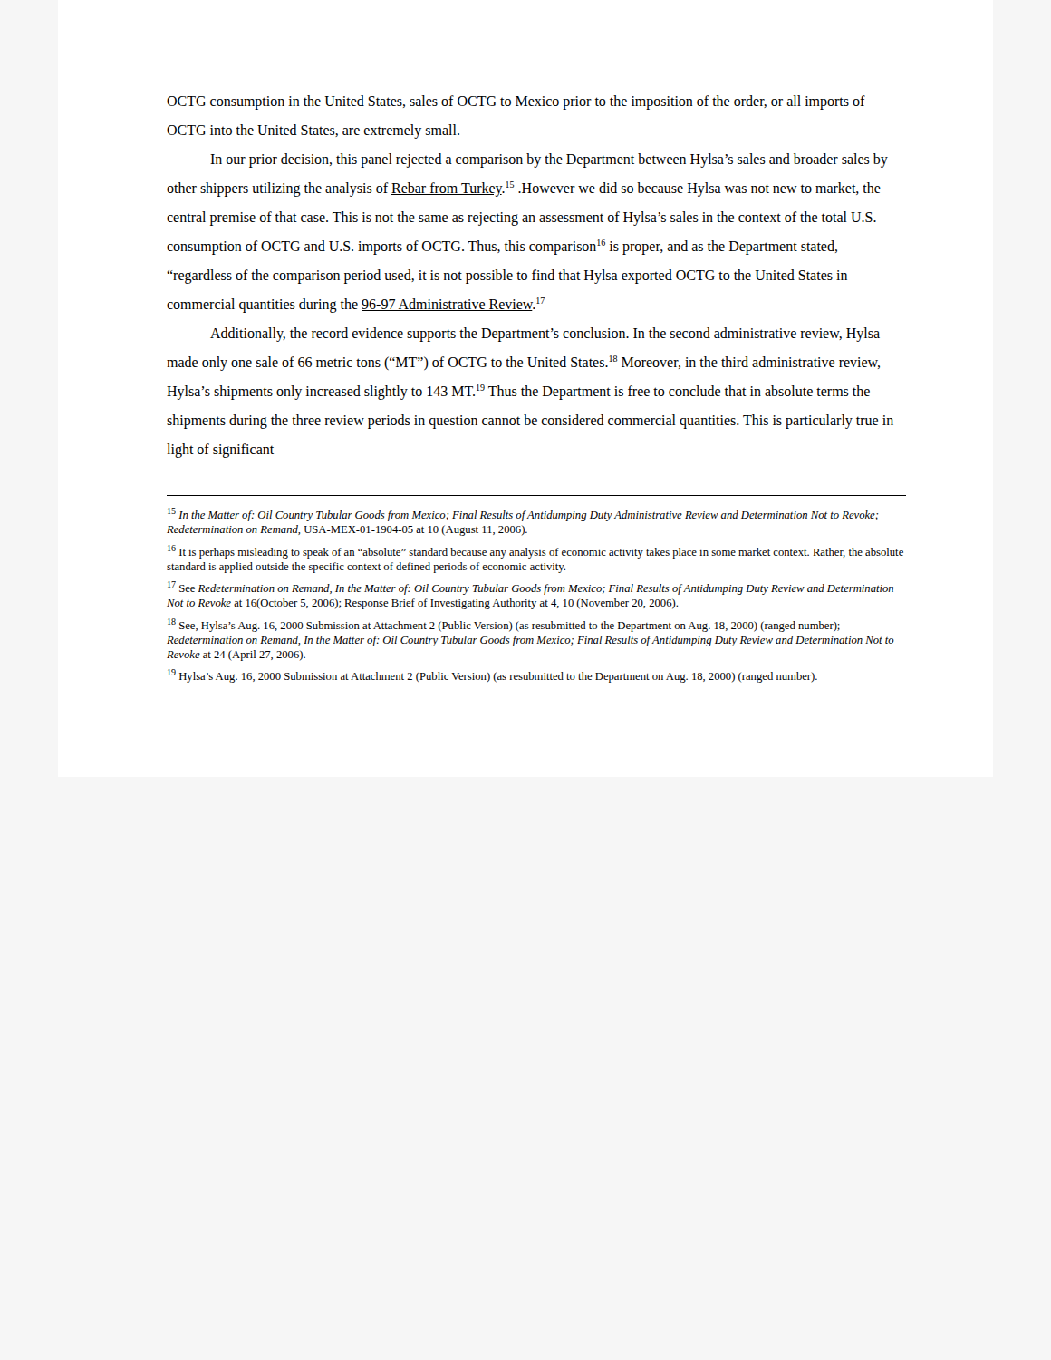OCTG consumption in the United States, sales of OCTG to Mexico prior to the imposition of the order, or all imports of OCTG into the United States, are extremely small.
In our prior decision, this panel rejected a comparison by the Department between Hylsa’s sales and broader sales by other shippers utilizing the analysis of Rebar from Turkey.15 .However we did so because Hylsa was not new to market, the central premise of that case. This is not the same as rejecting an assessment of Hylsa’s sales in the context of the total U.S. consumption of OCTG and U.S. imports of OCTG. Thus, this comparison16 is proper, and as the Department stated, “regardless of the comparison period used, it is not possible to find that Hylsa exported OCTG to the United States in commercial quantities during the 96-97 Administrative Review.17
Additionally, the record evidence supports the Department’s conclusion. In the second administrative review, Hylsa made only one sale of 66 metric tons (“MT”) of OCTG to the United States.18 Moreover, in the third administrative review, Hylsa’s shipments only increased slightly to 143 MT.19 Thus the Department is free to conclude that in absolute terms the shipments during the three review periods in question cannot be considered commercial quantities. This is particularly true in light of significant
15 In the Matter of: Oil Country Tubular Goods from Mexico; Final Results of Antidumping Duty Administrative Review and Determination Not to Revoke; Redetermination on Remand, USA-MEX-01-1904-05 at 10 (August 11, 2006).
16 It is perhaps misleading to speak of an “absolute” standard because any analysis of economic activity takes place in some market context. Rather, the absolute standard is applied outside the specific context of defined periods of economic activity.
17 See Redetermination on Remand, In the Matter of: Oil Country Tubular Goods from Mexico; Final Results of Antidumping Duty Review and Determination Not to Revoke at 16(October 5, 2006); Response Brief of Investigating Authority at 4, 10 (November 20, 2006).
18 See, Hylsa’s Aug. 16, 2000 Submission at Attachment 2 (Public Version) (as resubmitted to the Department on Aug. 18, 2000) (ranged number); Redetermination on Remand, In the Matter of: Oil Country Tubular Goods from Mexico; Final Results of Antidumping Duty Review and Determination Not to Revoke at 24 (April 27, 2006).
19 Hylsa’s Aug. 16, 2000 Submission at Attachment 2 (Public Version) (as resubmitted to the Department on Aug. 18, 2000) (ranged number).